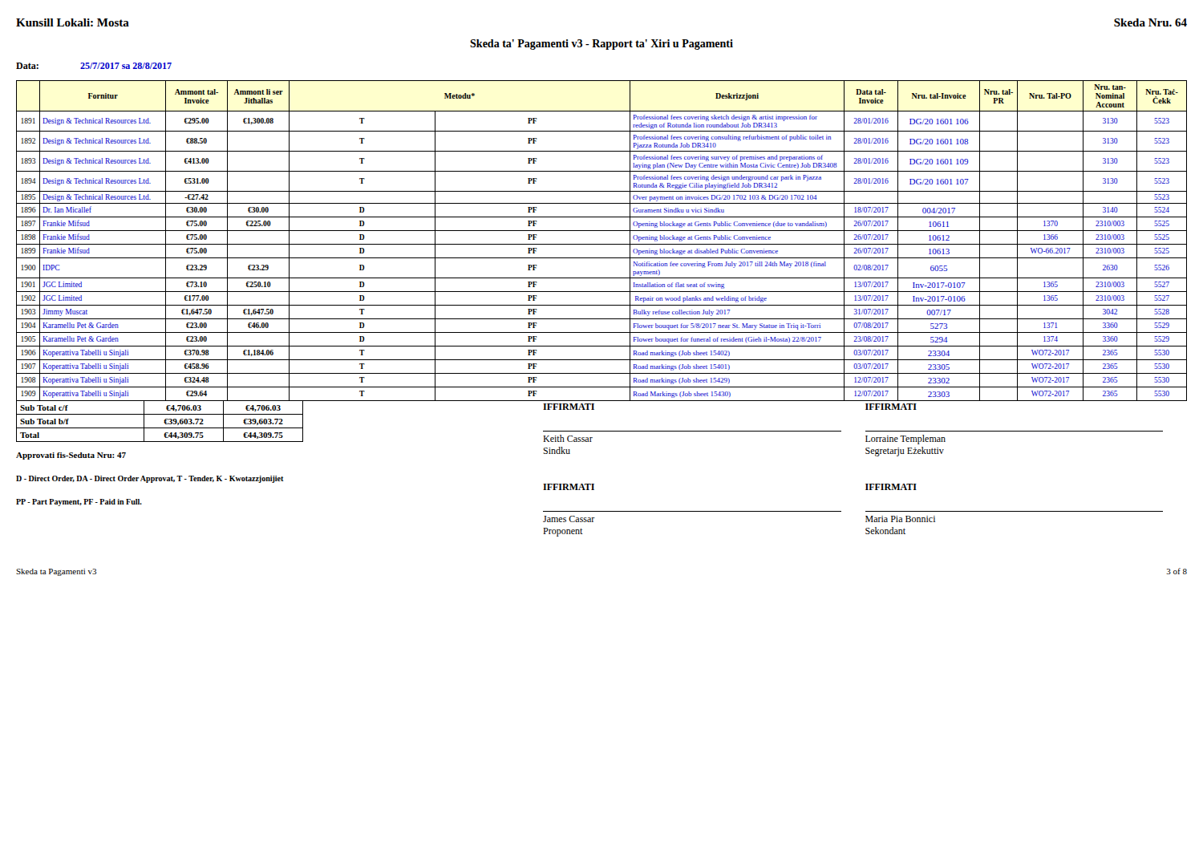Kunsill Lokali: Mosta
Skeda Nru. 64
Skeda ta' Pagamenti v3 - Rapport ta' Xiri u Pagamenti
Data: 25/7/2017 sa 28/8/2017
| | Fornitur | Ammont tal-Invoice | Ammont li ser Jitħallas | Metodu* | Deskrizzjoni | Data tal-Invoice | Nru. tal-Invoice | Nru. tal-PR | Nru. Tal-PO | Nru. tan-Nominal Account | Nru. Taċ-Ċekk |
| --- | --- | --- | --- | --- | --- | --- | --- | --- | --- | --- | --- |
| 1891 | Design & Technical Resources Ltd. | €295.00 | €1,300.08 | T | PF | Professional fees covering sketch design & artist impression for redesign of Rotunda lion roundabout Job DR3413 | 28/01/2016 | DG/20 1601 106 | | | 3130 | 5523 |
| 1892 | Design & Technical Resources Ltd. | €88.50 | | T | PF | Professional fees covering consulting refurbisment of public toilet in Pjazza Rotunda Job DR3410 | 28/01/2016 | DG/20 1601 108 | | | 3130 | 5523 |
| 1893 | Design & Technical Resources Ltd. | €413.00 | | T | PF | Professional fees covering survey of premises and preparations of laying plan (New Day Centre within Mosta Civic Centre) Job DR3408 | 28/01/2016 | DG/20 1601 109 | | | 3130 | 5523 |
| 1894 | Design & Technical Resources Ltd. | €531.00 | | T | PF | Professional fees covering design underground car park in Pjazza Rotunda & Reggie Cilia playingfield Job DR3412 | 28/01/2016 | DG/20 1601 107 | | | 3130 | 5523 |
| 1895 | Design & Technical Resources Ltd. | -€27.42 | | | | Over payment on invoices DG/20 1702 103 & DG/20 1702 104 | | | | | | 5523 |
| 1896 | Dr. Ian Micallef | €30.00 | €30.00 | D | PF | Gurament Sindku u vici Sindku | 18/07/2017 | 004/2017 | | | 3140 | 5524 |
| 1897 | Frankie Mifsud | €75.00 | €225.00 | D | PF | Opening blockage at Gents Public Convenience (due to vandalism) | 26/07/2017 | 10611 | | 1370 | 2310/003 | 5525 |
| 1898 | Frankie Mifsud | €75.00 | | D | PF | Opening blockage at Gents Public Convenience | 26/07/2017 | 10612 | | 1366 | 2310/003 | 5525 |
| 1899 | Frankie Mifsud | €75.00 | | D | PF | Opening blockage at disabled Public Convenience | 26/07/2017 | 10613 | | WO-66.2017 | 2310/003 | 5525 |
| 1900 | IDPC | €23.29 | €23.29 | D | PF | Notification fee covering From July 2017 till 24th May 2018 (final payment) | 02/08/2017 | 6055 | | | 2630 | 5526 |
| 1901 | JGC Limited | €73.10 | €250.10 | D | PF | Installation of flat seat of swing | 13/07/2017 | Inv-2017-0107 | | 1365 | 2310/003 | 5527 |
| 1902 | JGC Limited | €177.00 | | D | PF | Repair on wood planks and welding of bridge | 13/07/2017 | Inv-2017-0106 | | 1365 | 2310/003 | 5527 |
| 1903 | Jimmy Muscat | €1,647.50 | €1,647.50 | T | PF | Bulky refuse collection July 2017 | 31/07/2017 | 007/17 | | | 3042 | 5528 |
| 1904 | Karamellu Pet & Garden | €23.00 | €46.00 | D | PF | Flower bouquet for 5/8/2017 near St. Mary Statue in Triq it-Torri | 07/08/2017 | 5273 | | 1371 | 3360 | 5529 |
| 1905 | Karamellu Pet & Garden | €23.00 | | D | PF | Flower bouquet for funeral of resident (Gieh il-Mosta) 22/8/2017 | 23/08/2017 | 5294 | | 1374 | 3360 | 5529 |
| 1906 | Koperattiva Tabelli u Sinjali | €370.98 | €1,184.06 | T | PF | Road markings (Job sheet 15402) | 03/07/2017 | 23304 | | WO72-2017 | 2365 | 5530 |
| 1907 | Koperattiva Tabelli u Sinjali | €458.96 | | T | PF | Road markings (Job sheet 15401) | 03/07/2017 | 23305 | | WO72-2017 | 2365 | 5530 |
| 1908 | Koperattiva Tabelli u Sinjali | €324.48 | | T | PF | Road markings (Job sheet 15429) | 12/07/2017 | 23302 | | WO72-2017 | 2365 | 5530 |
| 1909 | Koperattiva Tabelli u Sinjali | €29.64 | | T | PF | Road Markings (Job sheet 15430) | 12/07/2017 | 23303 | | WO72-2017 | 2365 | 5530 |
| Sub Total c/f | €4,706.03 | €4,706.03 |
| Sub Total b/f | €39,603.72 | €39,603.72 |
| Total | €44,309.75 | €44,309.75 |
Approvati fis-Seduta Nru: 47
D - Direct Order, DA - Direct Order Approvat, T - Tender, K - Kwotazzjonijiet
PP - Part Payment, PF - Paid in Full.
IFFIRMATI
Keith Cassar
Sindku
IFFIRMATI
Lorraine Templeman
Segretarju Eżekuttiv
IFFIRMATI
James Cassar
Proponent
IFFIRMATI
Maria Pia Bonnici
Sekondant
Skeda ta Pagamenti v3
3 of 8